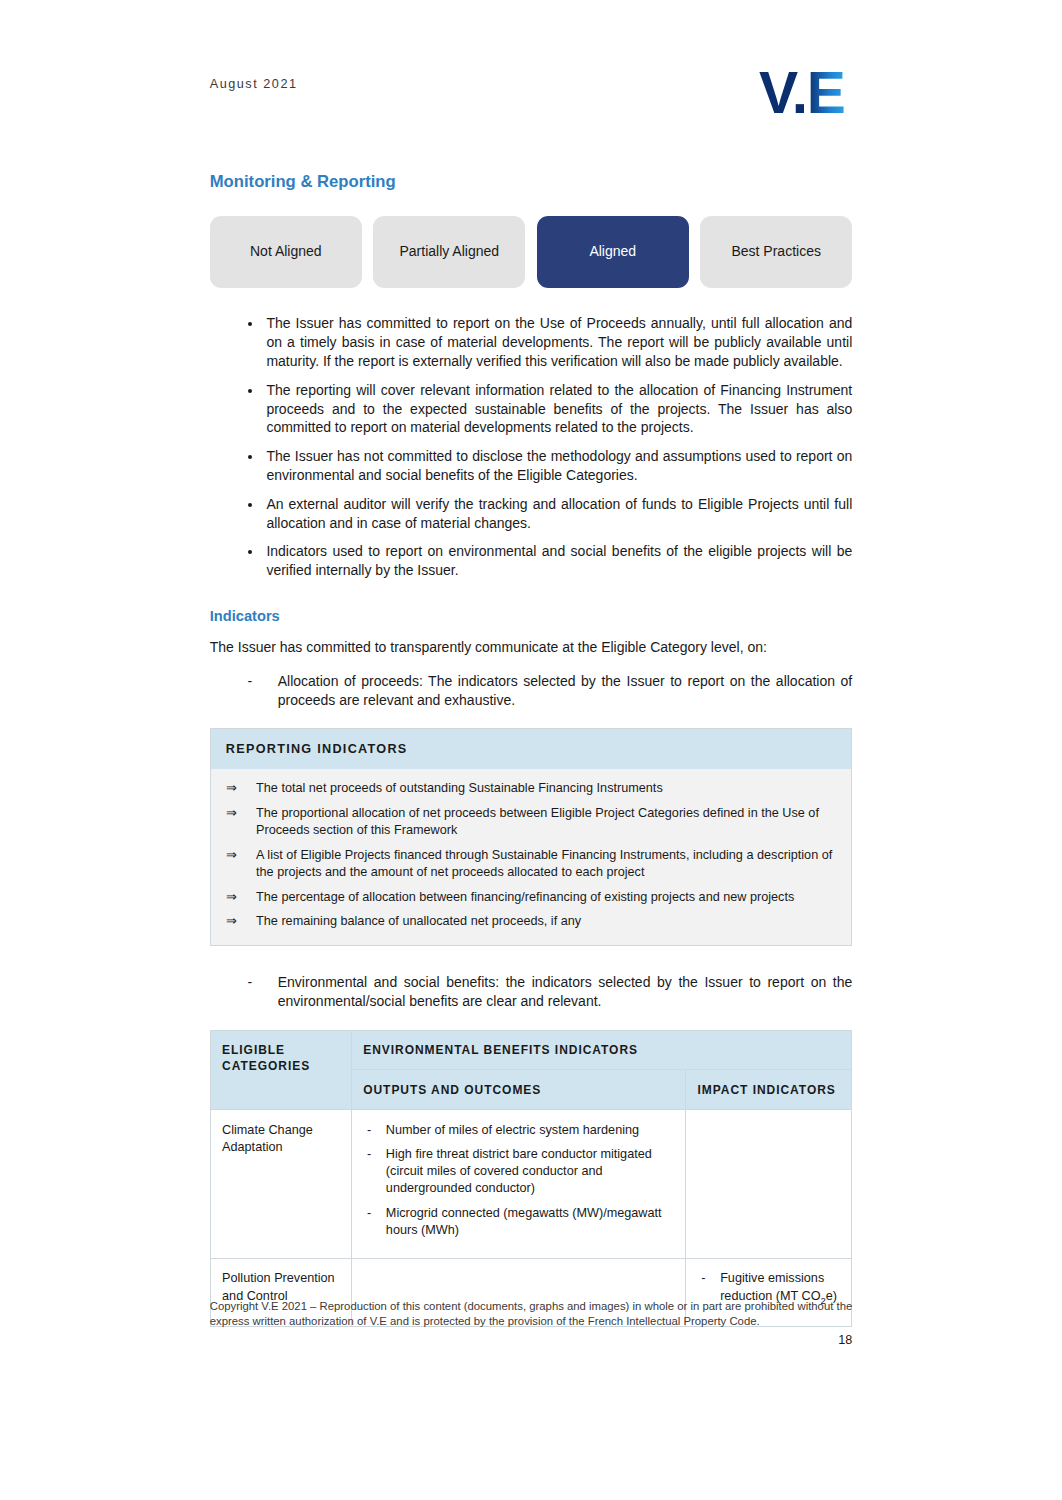August 2021
V. E
Monitoring & Reporting
Not Aligned
Partially Aligned
Aligned
Best Practices
The Issuer has committed to report on the Use of Proceeds annually, until full allocation and on a timely basis in case of material developments. The report will be publicly available until maturity. If the report is externally verified this verification will also be made publicly available.
The reporting will cover relevant information related to the allocation of Financing Instrument proceeds and to the expected sustainable benefits of the projects. The Issuer has also committed to report on material developments related to the projects.
The Issuer has not committed to disclose the methodology and assumptions used to report on environmental and social benefits of the Eligible Categories.
An external auditor will verify the tracking and allocation of funds to Eligible Projects until full allocation and in case of material changes.
Indicators used to report on environmental and social benefits of the eligible projects will be verified internally by the Issuer.
Indicators
The Issuer has committed to transparently communicate at the Eligible Category level, on:
-
Allocation of proceeds: The indicators selected by the Issuer to report on the allocation of proceeds are relevant and exhaustive.
REPORTING INDICATORS
⇒
The total net proceeds of outstanding Sustainable Financing Instruments
⇒
The proportional allocation of net proceeds between Eligible Project Categories defined in the Use of Proceeds section of this Framework
⇒
A list of Eligible Projects financed through Sustainable Financing Instruments, including a description of the projects and the amount of net proceeds allocated to each project
⇒
The percentage of allocation between financing/refinancing of existing projects and new projects
⇒
The remaining balance of unallocated net proceeds, if any
-
Environmental and social benefits: the indicators selected by the Issuer to report on the environmental/social benefits are clear and relevant.
| ELIGIBLE CATEGORIES | ENVIRONMENTAL BENEFITS INDICATORS |
| --- | --- |
| OUTPUTS AND OUTCOMES | IMPACT INDICATORS |
| Climate Change Adaptation | Number of miles of electric system hardening High fire threat district bare conductor mitigated (circuit miles of covered conductor and undergrounded conductor) Microgrid connected (megawatts (MW)/megawatt hours (MWh) | |
| Pollution Prevention and Control | | Fugitive emissions reduction (MT CO 2 e) |
Copyright V.E 2021 – Reproduction of this content (documents, graphs and images) in whole or in part are prohibited without the express written authorization of V.E and is protected by the provision of the French Intellectual Property Code.
18